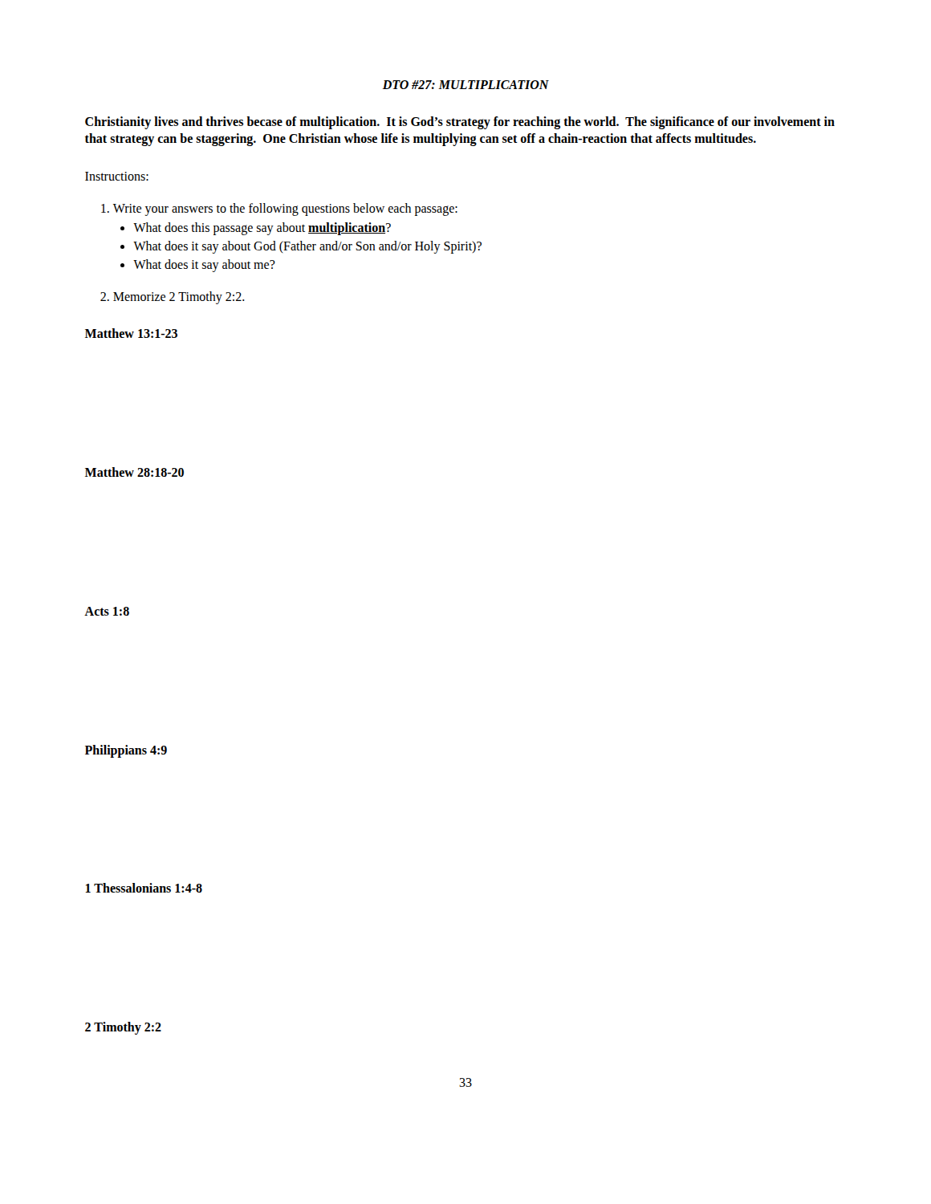DTO #27: MULTIPLICATION
Christianity lives and thrives becase of multiplication. It is God’s strategy for reaching the world. The significance of our involvement in that strategy can be staggering. One Christian whose life is multiplying can set off a chain-reaction that affects multitudes.
Instructions:
Write your answers to the following questions below each passage:
What does this passage say about multiplication?
What does it say about God (Father and/or Son and/or Holy Spirit)?
What does it say about me?
Memorize 2 Timothy 2:2.
Matthew 13:1-23
Matthew 28:18-20
Acts 1:8
Philippians 4:9
1 Thessalonians 1:4-8
2 Timothy 2:2
33